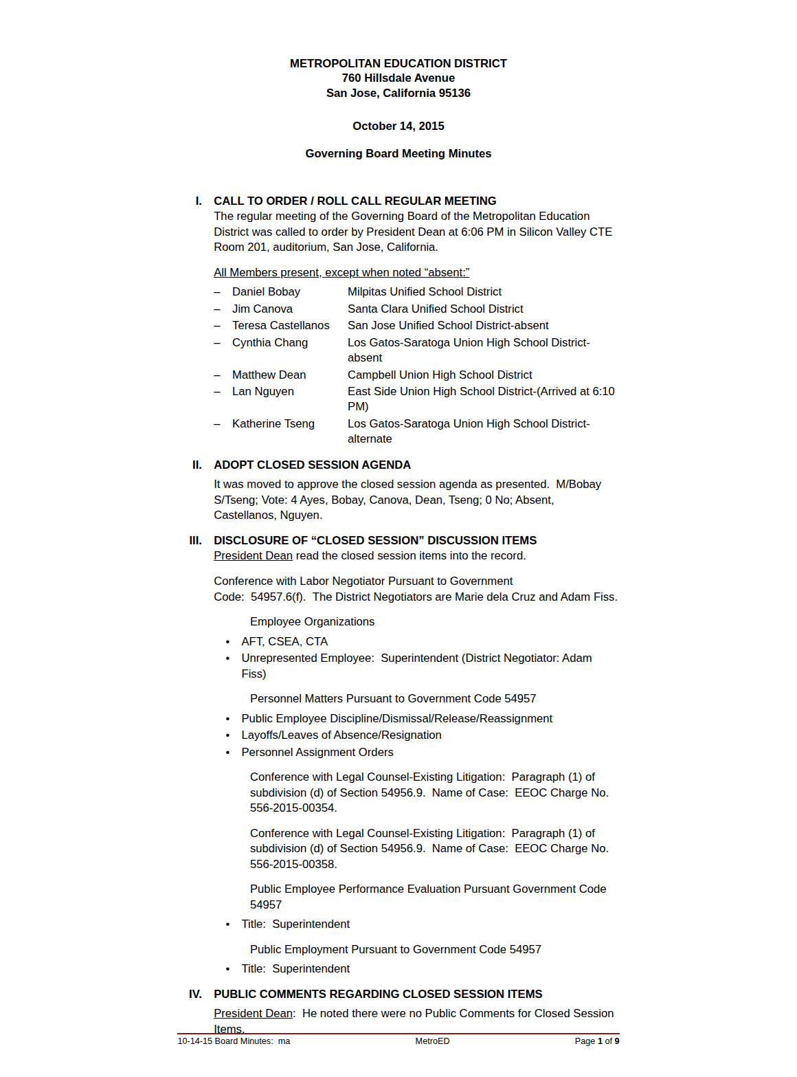METROPOLITAN EDUCATION DISTRICT
760 Hillsdale Avenue
San Jose, California 95136
October 14, 2015
Governing Board Meeting Minutes
I.
CALL TO ORDER / ROLL CALL REGULAR MEETING
The regular meeting of the Governing Board of the Metropolitan Education District was called to order by President Dean at 6:06 PM in Silicon Valley CTE Room 201, auditorium, San Jose, California.
All Members present, except when noted “absent:”
–Daniel Bobay Milpitas Unified School District
–Jim Canova Santa Clara Unified School District
–Teresa Castellanos San Jose Unified School District-absent
–Cynthia Chang Los Gatos-Saratoga Union High School District-absent
–Matthew Dean Campbell Union High School District
–Lan Nguyen East Side Union High School District-(Arrived at 6:10 PM)
–Katherine Tseng Los Gatos-Saratoga Union High School District-alternate
II.
ADOPT CLOSED SESSION AGENDA
It was moved to approve the closed session agenda as presented. M/Bobay S/Tseng; Vote: 4 Ayes, Bobay, Canova, Dean, Tseng; 0 No; Absent, Castellanos, Nguyen.
III.
DISCLOSURE OF “CLOSED SESSION” DISCUSSION ITEMS
President Dean read the closed session items into the record.
Conference with Labor Negotiator Pursuant to Government Code: 54957.6(f). The District Negotiators are Marie dela Cruz and Adam Fiss.
Employee Organizations
AFT, CSEA, CTA
Unrepresented Employee: Superintendent (District Negotiator: Adam Fiss)
Personnel Matters Pursuant to Government Code 54957
Public Employee Discipline/Dismissal/Release/Reassignment
Layoffs/Leaves of Absence/Resignation
Personnel Assignment Orders
Conference with Legal Counsel-Existing Litigation: Paragraph (1) of subdivision (d) of Section 54956.9. Name of Case: EEOC Charge No. 556-2015-00354.
Conference with Legal Counsel-Existing Litigation: Paragraph (1) of subdivision (d) of Section 54956.9. Name of Case: EEOC Charge No. 556-2015-00358.
Public Employee Performance Evaluation Pursuant Government Code 54957
Title: Superintendent
Public Employment Pursuant to Government Code 54957
Title: Superintendent
IV.
PUBLIC COMMENTS REGARDING CLOSED SESSION ITEMS
President Dean: He noted there were no Public Comments for Closed Session Items.
10-14-15 Board Minutes: ma
MetroED
Page 1 of 9